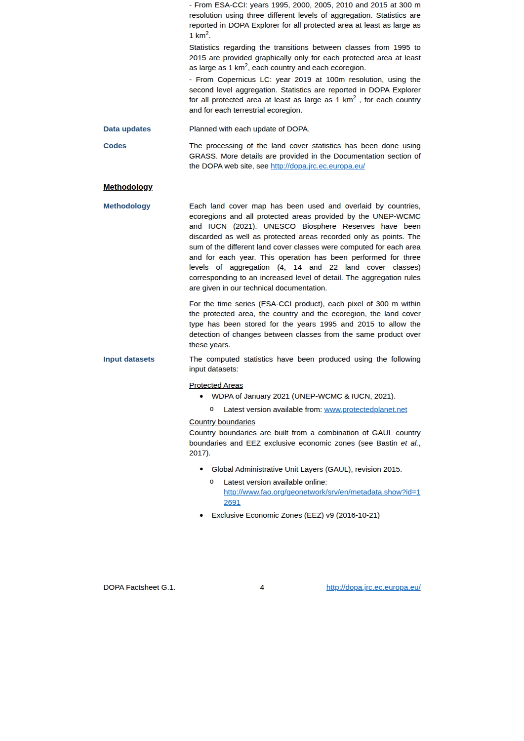- From ESA-CCI: years 1995, 2000, 2005, 2010 and 2015 at 300 m resolution using three different levels of aggregation. Statistics are reported in DOPA Explorer for all protected area at least as large as 1 km2.
Statistics regarding the transitions between classes from 1995 to 2015 are provided graphically only for each protected area at least as large as 1 km2, each country and each ecoregion.
- From Copernicus LC: year 2019 at 100m resolution, using the second level aggregation. Statistics are reported in DOPA Explorer for all protected area at least as large as 1 km2 , for each country and for each terrestrial ecoregion.
Data updates
Planned with each update of DOPA.
Codes
The processing of the land cover statistics has been done using GRASS. More details are provided in the Documentation section of the DOPA web site, see http://dopa.jrc.ec.europa.eu/
Methodology
Methodology
Each land cover map has been used and overlaid by countries, ecoregions and all protected areas provided by the UNEP-WCMC and IUCN (2021). UNESCO Biosphere Reserves have been discarded as well as protected areas recorded only as points. The sum of the different land cover classes were computed for each area and for each year. This operation has been performed for three levels of aggregation (4, 14 and 22 land cover classes) corresponding to an increased level of detail. The aggregation rules are given in our technical documentation.
For the time series (ESA-CCI product), each pixel of 300 m within the protected area, the country and the ecoregion, the land cover type has been stored for the years 1995 and 2015 to allow the detection of changes between classes from the same product over these years.
Input datasets
The computed statistics have been produced using the following input datasets:
Protected Areas
WDPA of January 2021 (UNEP-WCMC & IUCN, 2021).
Latest version available from: www.protectedplanet.net
Country boundaries
Country boundaries are built from a combination of GAUL country boundaries and EEZ exclusive economic zones (see Bastin et al., 2017).
Global Administrative Unit Layers (GAUL), revision 2015.
Latest version available online:
http://www.fao.org/geonetwork/srv/en/metadata.show?id=12691
Exclusive Economic Zones (EEZ) v9 (2016-10-21)
DOPA Factsheet G.1.
4
http://dopa.jrc.ec.europa.eu/